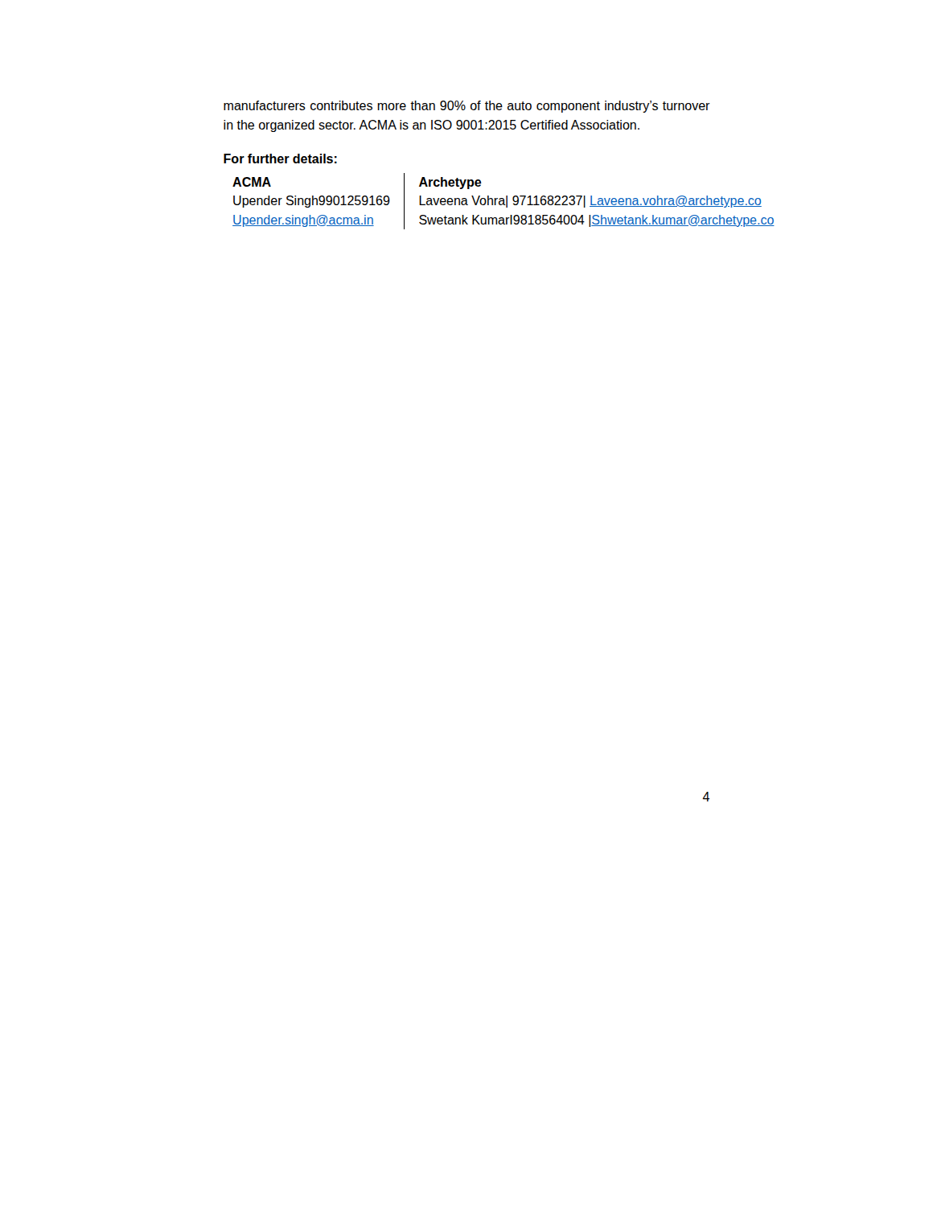manufacturers contributes more than 90% of the auto component industry’s turnover in the organized sector. ACMA is an ISO 9001:2015 Certified Association.
For further details:
| ACMA | Archetype |
| Upender Singh9901259169 | Laveena Vohra/ 9711682237/ Laveena.vohra@archetype.co |
| Upender.singh@acma.in | Swetank KumarI9818564004 / Shwetank.kumar@archetype.co |
4